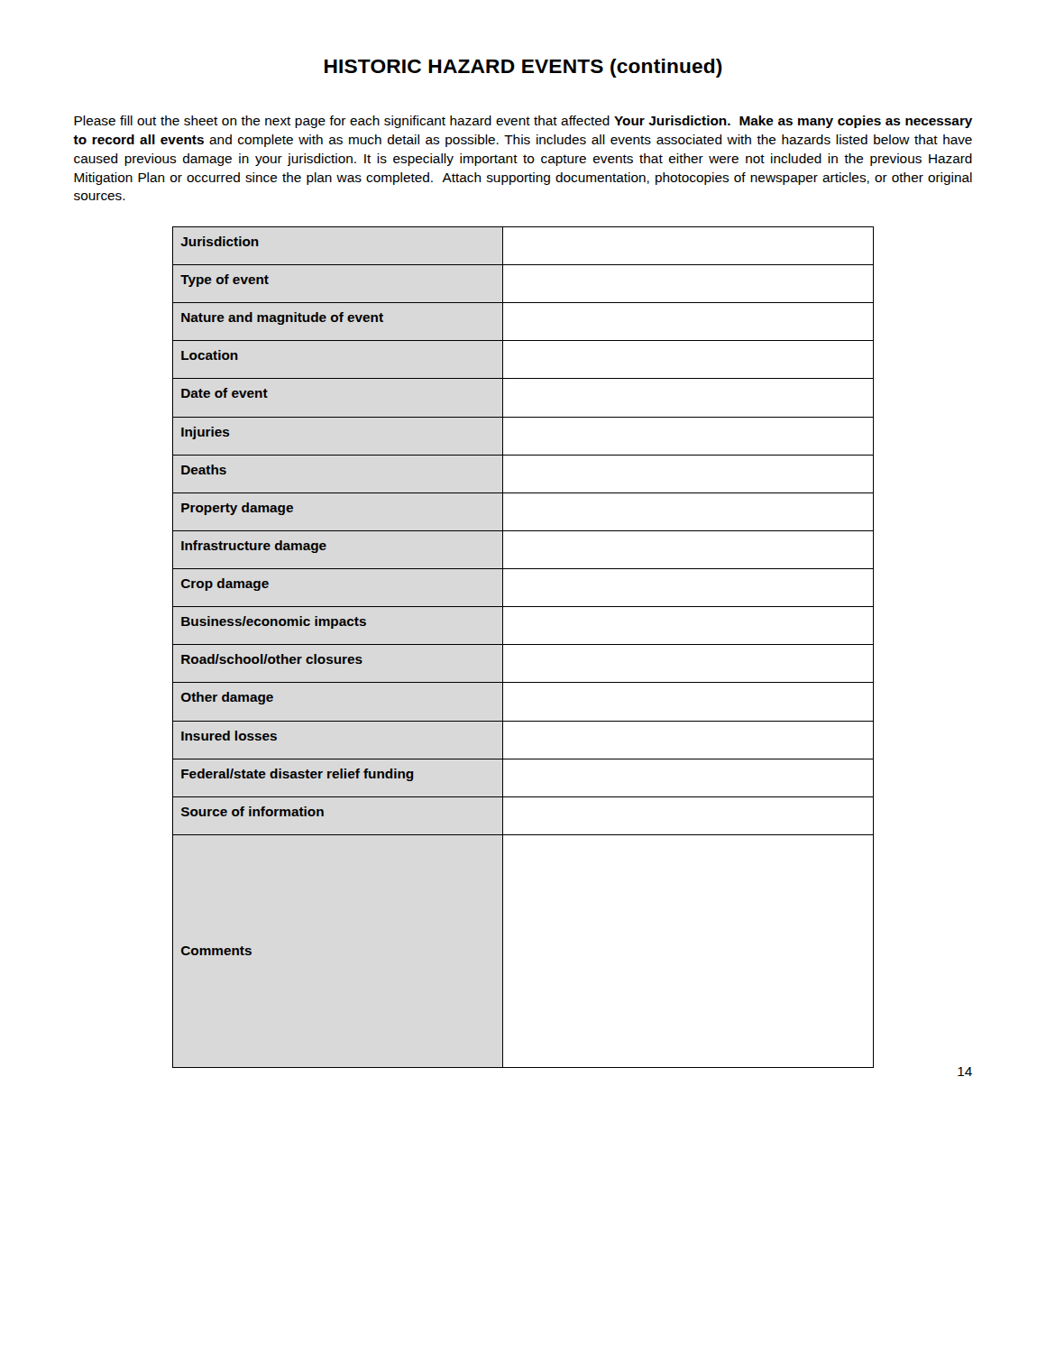HISTORIC HAZARD EVENTS (continued)
Please fill out the sheet on the next page for each significant hazard event that affected Your Jurisdiction. Make as many copies as necessary to record all events and complete with as much detail as possible. This includes all events associated with the hazards listed below that have caused previous damage in your jurisdiction. It is especially important to capture events that either were not included in the previous Hazard Mitigation Plan or occurred since the plan was completed. Attach supporting documentation, photocopies of newspaper articles, or other original sources.
| Jurisdiction | |
| Type of event | |
| Nature and magnitude of event | |
| Location | |
| Date of event | |
| Injuries | |
| Deaths | |
| Property damage | |
| Infrastructure damage | |
| Crop damage | |
| Business/economic impacts | |
| Road/school/other closures | |
| Other damage | |
| Insured losses | |
| Federal/state disaster relief funding | |
| Source of information | |
| Comments | |
14